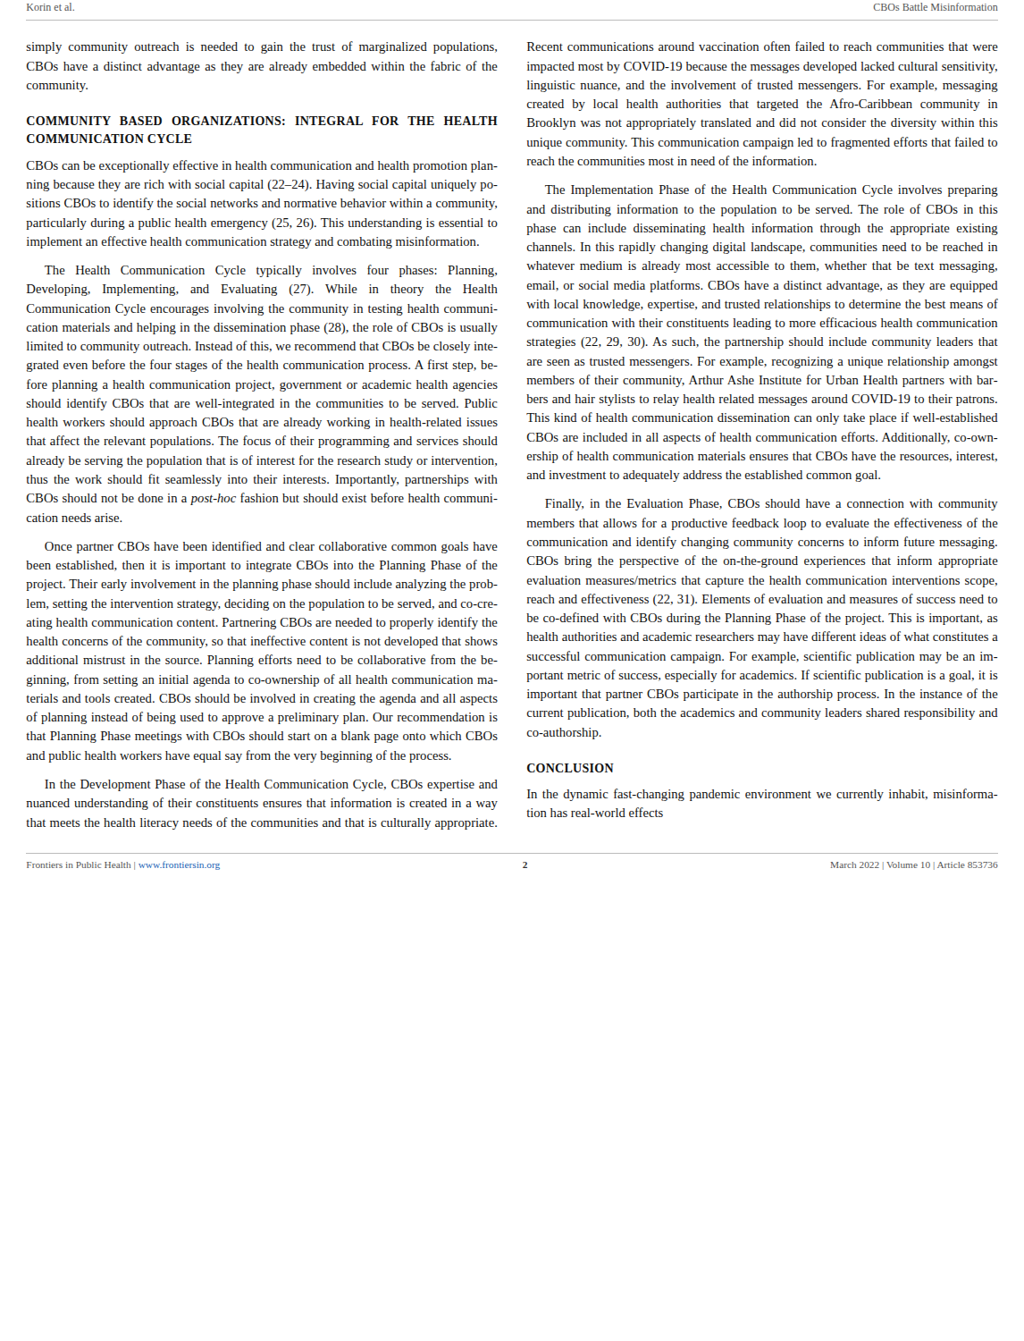Korin et al. CBOs Battle Misinformation
simply community outreach is needed to gain the trust of marginalized populations, CBOs have a distinct advantage as they are already embedded within the fabric of the community.
Community Based Organizations: Integral for the Health Communication Cycle
CBOs can be exceptionally effective in health communication and health promotion planning because they are rich with social capital (22–24). Having social capital uniquely positions CBOs to identify the social networks and normative behavior within a community, particularly during a public health emergency (25, 26). This understanding is essential to implement an effective health communication strategy and combating misinformation.
The Health Communication Cycle typically involves four phases: Planning, Developing, Implementing, and Evaluating (27). While in theory the Health Communication Cycle encourages involving the community in testing health communication materials and helping in the dissemination phase (28), the role of CBOs is usually limited to community outreach. Instead of this, we recommend that CBOs be closely integrated even before the four stages of the health communication process. A first step, before planning a health communication project, government or academic health agencies should identify CBOs that are well-integrated in the communities to be served. Public health workers should approach CBOs that are already working in health-related issues that affect the relevant populations. The focus of their programming and services should already be serving the population that is of interest for the research study or intervention, thus the work should fit seamlessly into their interests. Importantly, partnerships with CBOs should not be done in a post-hoc fashion but should exist before health communication needs arise.
Once partner CBOs have been identified and clear collaborative common goals have been established, then it is important to integrate CBOs into the Planning Phase of the project. Their early involvement in the planning phase should include analyzing the problem, setting the intervention strategy, deciding on the population to be served, and co-creating health communication content. Partnering CBOs are needed to properly identify the health concerns of the community, so that ineffective content is not developed that shows additional mistrust in the source. Planning efforts need to be collaborative from the beginning, from setting an initial agenda to co-ownership of all health communication materials and tools created. CBOs should be involved in creating the agenda and all aspects of planning instead of being used to approve a preliminary plan. Our recommendation is that Planning Phase meetings with CBOs should start on a blank page onto which CBOs and public health workers have equal say from the very beginning of the process.
In the Development Phase of the Health Communication Cycle, CBOs expertise and nuanced understanding of their constituents ensures that information is created in a way that meets the health literacy needs of the communities and that is culturally appropriate. Recent communications around vaccination often failed to reach communities that were impacted most by COVID-19 because the messages developed lacked cultural sensitivity, linguistic nuance, and the involvement of trusted messengers. For example, messaging created by local health authorities that targeted the Afro-Caribbean community in Brooklyn was not appropriately translated and did not consider the diversity within this unique community. This communication campaign led to fragmented efforts that failed to reach the communities most in need of the information.
The Implementation Phase of the Health Communication Cycle involves preparing and distributing information to the population to be served. The role of CBOs in this phase can include disseminating health information through the appropriate existing channels. In this rapidly changing digital landscape, communities need to be reached in whatever medium is already most accessible to them, whether that be text messaging, email, or social media platforms. CBOs have a distinct advantage, as they are equipped with local knowledge, expertise, and trusted relationships to determine the best means of communication with their constituents leading to more efficacious health communication strategies (22, 29, 30). As such, the partnership should include community leaders that are seen as trusted messengers. For example, recognizing a unique relationship amongst members of their community, Arthur Ashe Institute for Urban Health partners with barbers and hair stylists to relay health related messages around COVID-19 to their patrons. This kind of health communication dissemination can only take place if well-established CBOs are included in all aspects of health communication efforts. Additionally, co-ownership of health communication materials ensures that CBOs have the resources, interest, and investment to adequately address the established common goal.
Finally, in the Evaluation Phase, CBOs should have a connection with community members that allows for a productive feedback loop to evaluate the effectiveness of the communication and identify changing community concerns to inform future messaging. CBOs bring the perspective of the on-the-ground experiences that inform appropriate evaluation measures/metrics that capture the health communication interventions scope, reach and effectiveness (22, 31). Elements of evaluation and measures of success need to be co-defined with CBOs during the Planning Phase of the project. This is important, as health authorities and academic researchers may have different ideas of what constitutes a successful communication campaign. For example, scientific publication may be an important metric of success, especially for academics. If scientific publication is a goal, it is important that partner CBOs participate in the authorship process. In the instance of the current publication, both the academics and community leaders shared responsibility and co-authorship.
Conclusion
In the dynamic fast-changing pandemic environment we currently inhabit, misinformation has real-world effects
Frontiers in Public Health | www.frontiersin.org 2 March 2022 | Volume 10 | Article 853736